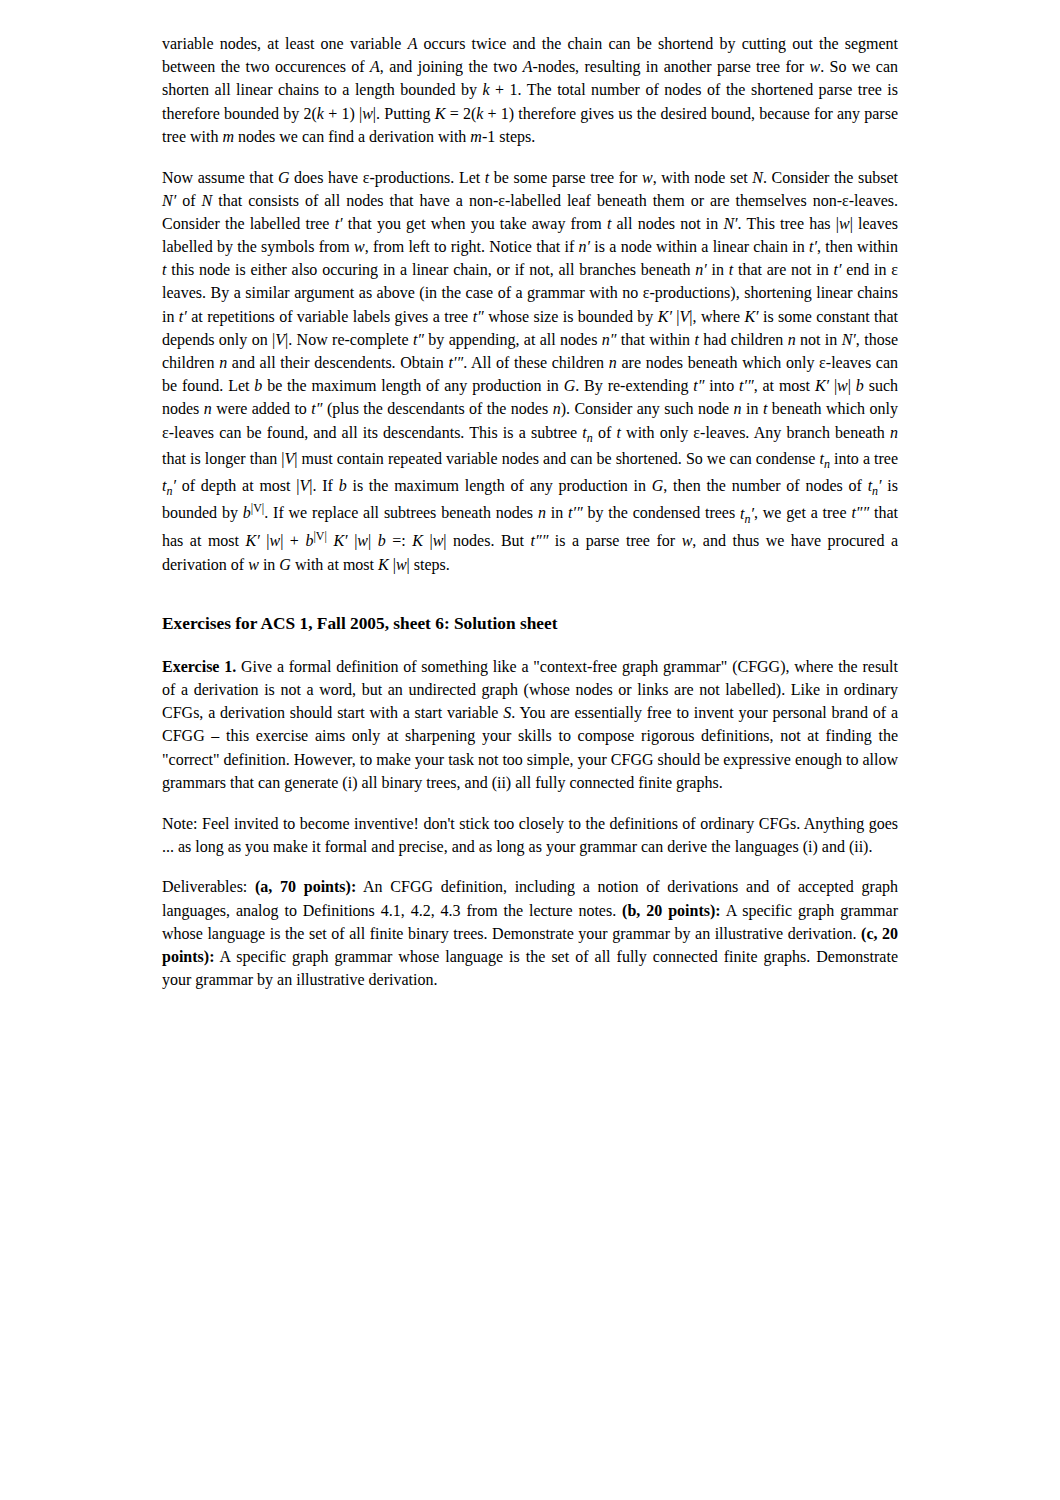variable nodes, at least one variable A occurs twice and the chain can be shortend by cutting out the segment between the two occurences of A, and joining the two A-nodes, resulting in another parse tree for w. So we can shorten all linear chains to a length bounded by k + 1. The total number of nodes of the shortened parse tree is therefore bounded by 2(k + 1) |w|. Putting K = 2(k + 1) therefore gives us the desired bound, because for any parse tree with m nodes we can find a derivation with m-1 steps.
Now assume that G does have ε-productions. Let t be some parse tree for w, with node set N. Consider the subset N′ of N that consists of all nodes that have a non-ε-labelled leaf beneath them or are themselves non-ε-leaves. Consider the labelled tree t′ that you get when you take away from t all nodes not in N′. This tree has |w| leaves labelled by the symbols from w, from left to right. Notice that if n′ is a node within a linear chain in t′, then within t this node is either also occuring in a linear chain, or if not, all branches beneath n′ in t that are not in t′ end in ε leaves. By a similar argument as above (in the case of a grammar with no ε-productions), shortening linear chains in t′ at repetitions of variable labels gives a tree t″ whose size is bounded by K′ |V|, where K′ is some constant that depends only on |V|. Now re-complete t″ by appending, at all nodes n″ that within t had children n not in N′, those children n and all their descendents. Obtain t′″. All of these children n are nodes beneath which only ε-leaves can be found. Let b be the maximum length of any production in G. By re-extending t″ into t′″, at most K′ |w| b such nodes n were added to t″ (plus the descendants of the nodes n). Consider any such node n in t beneath which only ε-leaves can be found, and all its descendants. This is a subtree tn of t with only ε-leaves. Any branch beneath n that is longer than |V| must contain repeated variable nodes and can be shortened. So we can condense tn into a tree tn′ of depth at most |V|. If b is the maximum length of any production in G, then the number of nodes of tn′ is bounded by b|V|. If we replace all subtrees beneath nodes n in t′″ by the condensed trees tn′, we get a tree t″″ that has at most K′ |w| + b|V| K′ |w| b =: K |w| nodes. But t″″ is a parse tree for w, and thus we have procured a derivation of w in G with at most K |w| steps.
Exercises for ACS 1, Fall 2005, sheet 6: Solution sheet
Exercise 1. Give a formal definition of something like a "context-free graph grammar" (CFGG), where the result of a derivation is not a word, but an undirected graph (whose nodes or links are not labelled). Like in ordinary CFGs, a derivation should start with a start variable S. You are essentially free to invent your personal brand of a CFGG – this exercise aims only at sharpening your skills to compose rigorous definitions, not at finding the "correct" definition. However, to make your task not too simple, your CFGG should be expressive enough to allow grammars that can generate (i) all binary trees, and (ii) all fully connected finite graphs.
Note: Feel invited to become inventive! don't stick too closely to the definitions of ordinary CFGs. Anything goes ... as long as you make it formal and precise, and as long as your grammar can derive the languages (i) and (ii).
Deliverables: (a, 70 points): An CFGG definition, including a notion of derivations and of accepted graph languages, analog to Definitions 4.1, 4.2, 4.3 from the lecture notes. (b, 20 points): A specific graph grammar whose language is the set of all finite binary trees. Demonstrate your grammar by an illustrative derivation. (c, 20 points): A specific graph grammar whose language is the set of all fully connected finite graphs. Demonstrate your grammar by an illustrative derivation.